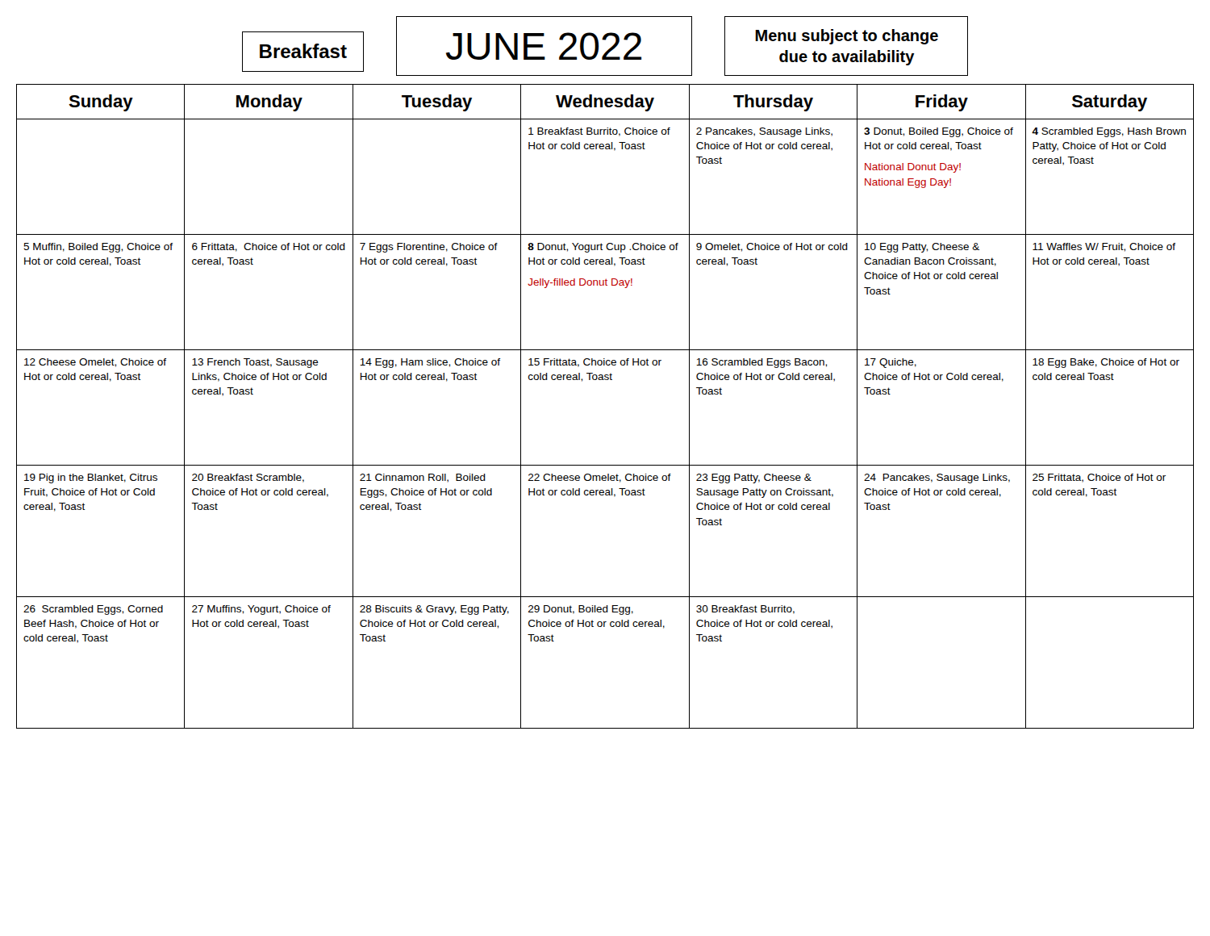Breakfast
JUNE 2022
Menu subject to change due to availability
| Sunday | Monday | Tuesday | Wednesday | Thursday | Friday | Saturday |
| --- | --- | --- | --- | --- | --- | --- |
| | | | 1 Breakfast Burrito, Choice of Hot or cold cereal, Toast | 2 Pancakes, Sausage Links, Choice of Hot or cold cereal, Toast | 3 Donut, Boiled Egg, Choice of Hot or cold cereal, Toast National Donut Day! National Egg Day! | 4 Scrambled Eggs, Hash Brown Patty, Choice of Hot or Cold cereal, Toast |
| 5 Muffin, Boiled Egg, Choice of Hot or cold cereal, Toast | 6 Frittata, Choice of Hot or cold cereal, Toast | 7 Eggs Florentine, Choice of Hot or cold cereal, Toast | 8 Donut, Yogurt Cup .Choice of Hot or cold cereal, Toast Jelly-filled Donut Day! | 9 Omelet, Choice of Hot or cold cereal, Toast | 10 Egg Patty, Cheese & Canadian Bacon Croissant, Choice of Hot or cold cereal Toast | 11 Waffles W/ Fruit, Choice of Hot or cold cereal, Toast |
| 12 Cheese Omelet, Choice of Hot or cold cereal, Toast | 13 French Toast, Sausage Links, Choice of Hot or Cold cereal, Toast | 14 Egg, Ham slice, Choice of Hot or cold cereal, Toast | 15 Frittata, Choice of Hot or cold cereal, Toast | 16 Scrambled Eggs Bacon, Choice of Hot or Cold cereal, Toast | 17 Quiche, Choice of Hot or Cold cereal, Toast | 18 Egg Bake, Choice of Hot or cold cereal Toast |
| 19 Pig in the Blanket, Citrus Fruit, Choice of Hot or Cold cereal, Toast | 20 Breakfast Scramble, Choice of Hot or cold cereal, Toast | 21 Cinnamon Roll, Boiled Eggs, Choice of Hot or cold cereal, Toast | 22 Cheese Omelet, Choice of Hot or cold cereal, Toast | 23 Egg Patty, Cheese & Sausage Patty on Croissant, Choice of Hot or cold cereal Toast | 24 Pancakes, Sausage Links, Choice of Hot or cold cereal, Toast | 25 Frittata, Choice of Hot or cold cereal, Toast |
| 26 Scrambled Eggs, Corned Beef Hash, Choice of Hot or cold cereal, Toast | 27 Muffins, Yogurt, Choice of Hot or cold cereal, Toast | 28 Biscuits & Gravy, Egg Patty, Choice of Hot or Cold cereal, Toast | 29 Donut, Boiled Egg, Choice of Hot or cold cereal, Toast | 30 Breakfast Burrito, Choice of Hot or cold cereal, Toast | | |